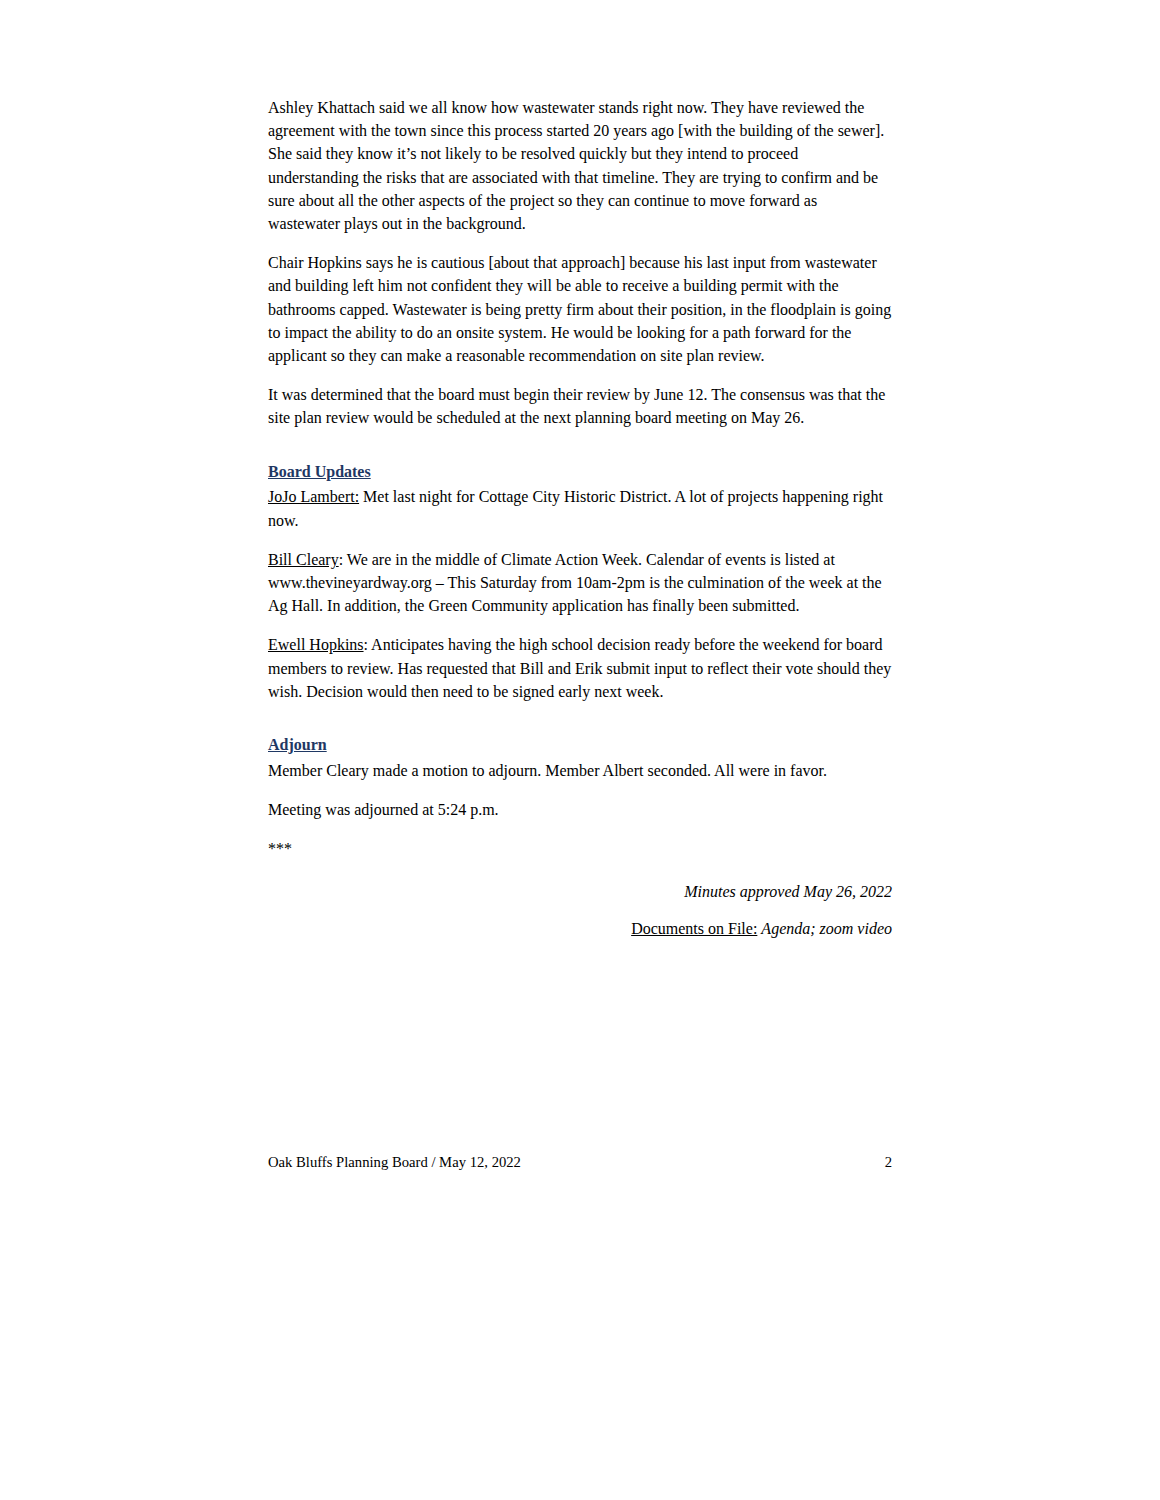Ashley Khattach said we all know how wastewater stands right now. They have reviewed the agreement with the town since this process started 20 years ago [with the building of the sewer]. She said they know it’s not likely to be resolved quickly but they intend to proceed understanding the risks that are associated with that timeline. They are trying to confirm and be sure about all the other aspects of the project so they can continue to move forward as wastewater plays out in the background.
Chair Hopkins says he is cautious [about that approach] because his last input from wastewater and building left him not confident they will be able to receive a building permit with the bathrooms capped. Wastewater is being pretty firm about their position, in the floodplain is going to impact the ability to do an onsite system. He would be looking for a path forward for the applicant so they can make a reasonable recommendation on site plan review.
It was determined that the board must begin their review by June 12. The consensus was that the site plan review would be scheduled at the next planning board meeting on May 26.
Board Updates
JoJo Lambert: Met last night for Cottage City Historic District. A lot of projects happening right now.
Bill Cleary: We are in the middle of Climate Action Week. Calendar of events is listed at www.thevineyardway.org – This Saturday from 10am-2pm is the culmination of the week at the Ag Hall. In addition, the Green Community application has finally been submitted.
Ewell Hopkins: Anticipates having the high school decision ready before the weekend for board members to review. Has requested that Bill and Erik submit input to reflect their vote should they wish. Decision would then need to be signed early next week.
Adjourn
Member Cleary made a motion to adjourn. Member Albert seconded. All were in favor.
Meeting was adjourned at 5:24 p.m.
***
Minutes approved May 26, 2022
Documents on File: Agenda; zoom video
Oak Bluffs Planning Board / May 12, 2022
2